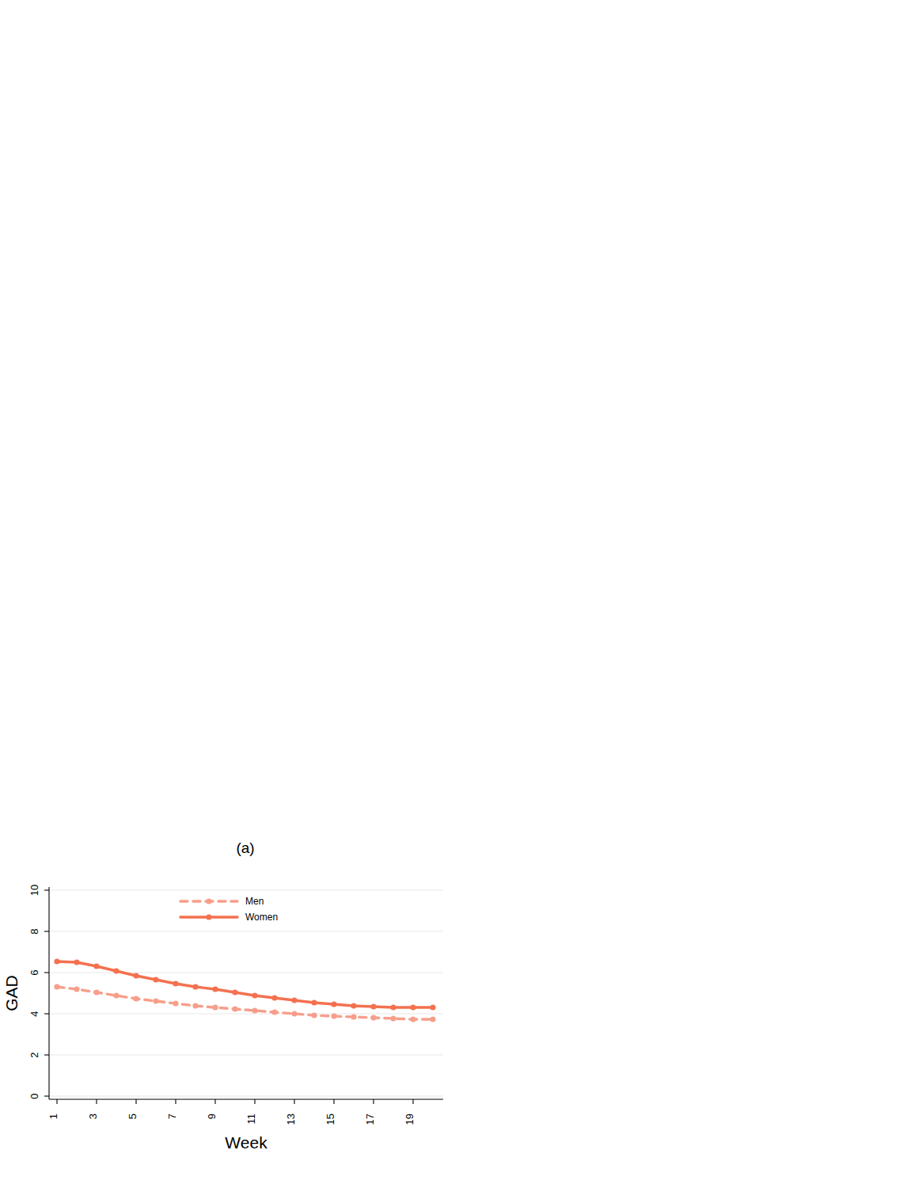(a)
0 2 4 6 8 10 GAD 1 3 5 7 9 11 13 15 17 19 Week Men Women